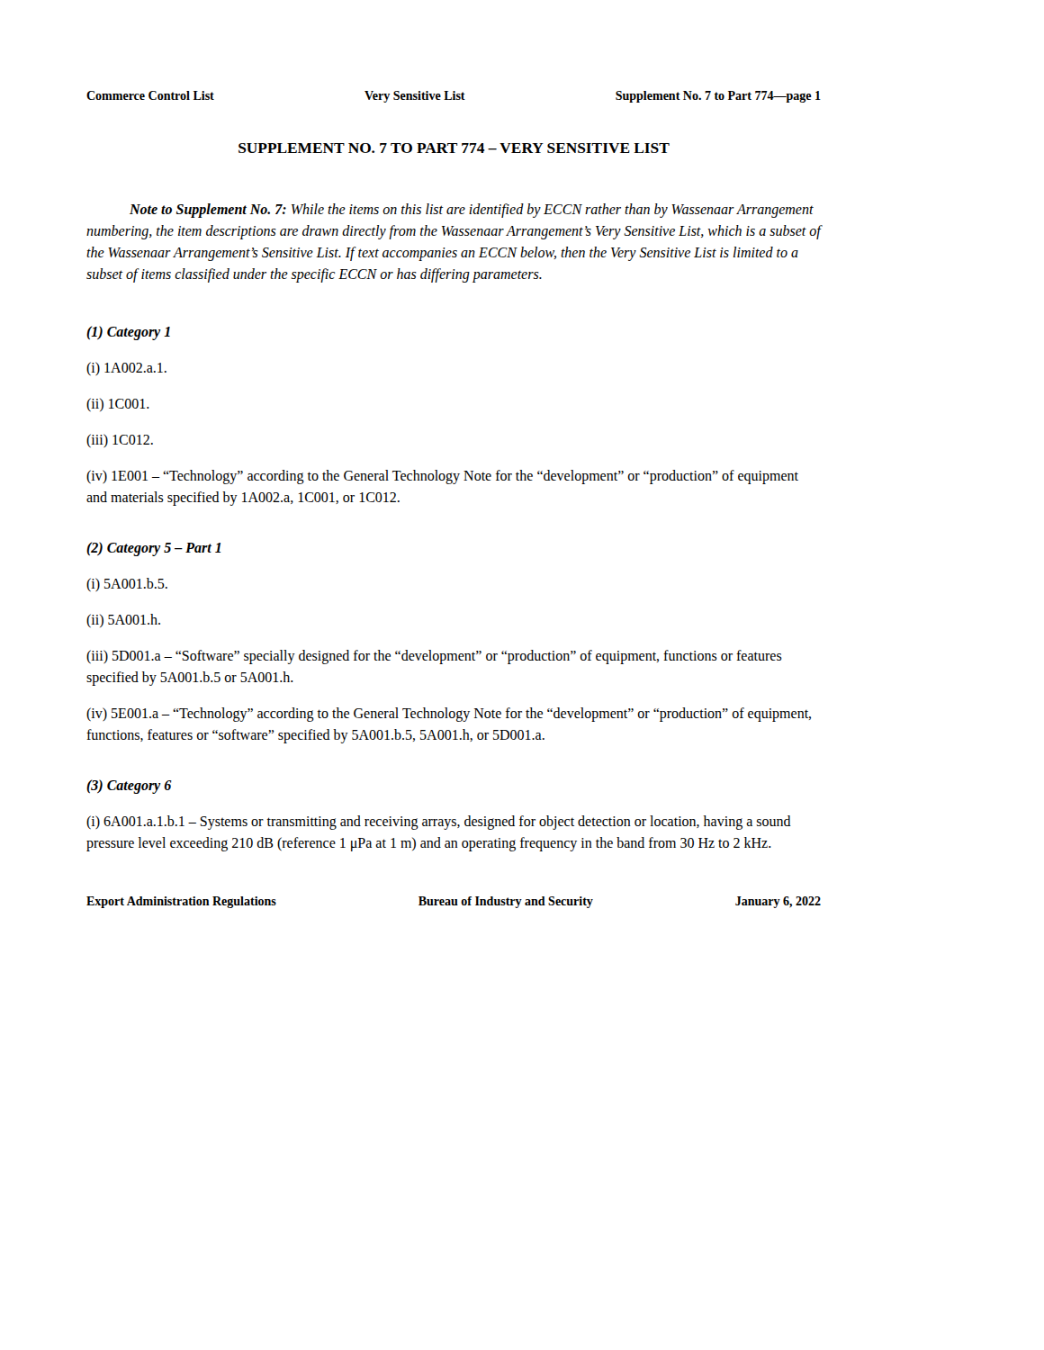Commerce Control List Very Sensitive List Supplement No. 7 to Part 774—page 1
SUPPLEMENT NO. 7 TO PART 774 – VERY SENSITIVE LIST
Note to Supplement No. 7: While the items on this list are identified by ECCN rather than by Wassenaar Arrangement numbering, the item descriptions are drawn directly from the Wassenaar Arrangement’s Very Sensitive List, which is a subset of the Wassenaar Arrangement’s Sensitive List. If text accompanies an ECCN below, then the Very Sensitive List is limited to a subset of items classified under the specific ECCN or has differing parameters.
(1) Category 1
(i) 1A002.a.1.
(ii) 1C001.
(iii) 1C012.
(iv) 1E001 – “Technology” according to the General Technology Note for the “development” or “production” of equipment and materials specified by 1A002.a, 1C001, or 1C012.
(2) Category 5 – Part 1
(i) 5A001.b.5.
(ii) 5A001.h.
(iii) 5D001.a – “Software” specially designed for the “development” or “production” of equipment, functions or features specified by 5A001.b.5 or 5A001.h.
(iv) 5E001.a – “Technology” according to the General Technology Note for the “development” or “production” of equipment, functions, features or “software” specified by 5A001.b.5, 5A001.h, or 5D001.a.
(3) Category 6
(i) 6A001.a.1.b.1 – Systems or transmitting and receiving arrays, designed for object detection or location, having a sound pressure level exceeding 210 dB (reference 1 μPa at 1 m) and an operating frequency in the band from 30 Hz to 2 kHz.
Export Administration Regulations Bureau of Industry and Security January 6, 2022